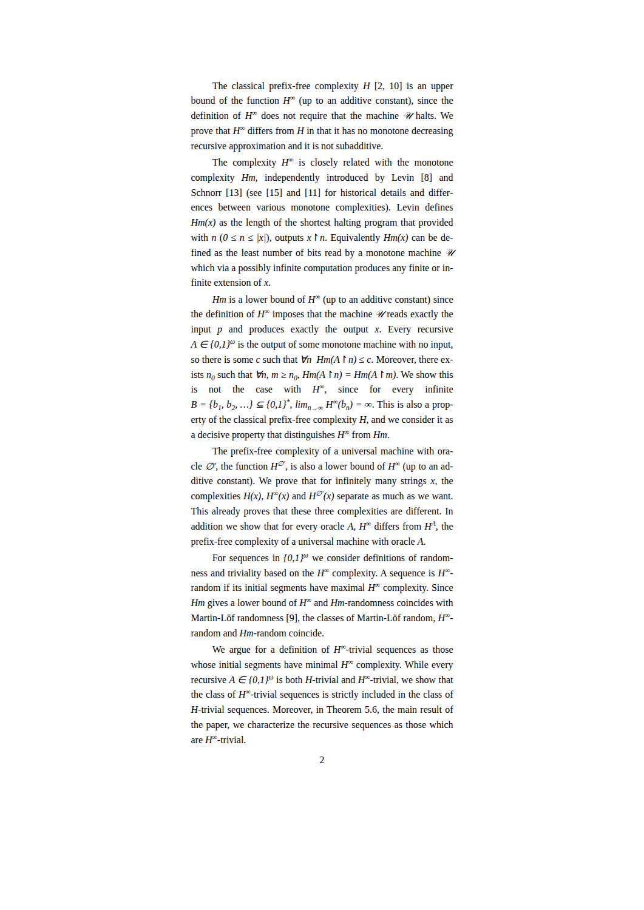The classical prefix-free complexity H [2, 10] is an upper bound of the function H∞ (up to an additive constant), since the definition of H∞ does not require that the machine 𝒰 halts. We prove that H∞ differs from H in that it has no monotone decreasing recursive approximation and it is not subadditive.
The complexity H∞ is closely related with the monotone complexity Hm, independently introduced by Levin [8] and Schnorr [13] (see [15] and [11] for historical details and differences between various monotone complexities). Levin defines Hm(x) as the length of the shortest halting program that provided with n (0 ≤ n ≤ |x|), outputs x↾n. Equivalently Hm(x) can be defined as the least number of bits read by a monotone machine 𝒰 which via a possibly infinite computation produces any finite or infinite extension of x.
Hm is a lower bound of H∞ (up to an additive constant) since the definition of H∞ imposes that the machine 𝒰 reads exactly the input p and produces exactly the output x. Every recursive A ∈ {0,1}ω is the output of some monotone machine with no input, so there is some c such that ∀n Hm(A↾n) ≤ c. Moreover, there exists n0 such that ∀n, m ≥ n0, Hm(A↾n) = Hm(A↾m). We show this is not the case with H∞, since for every infinite B = {b1, b2, …} ⊆ {0,1}*, limn→∞ H∞(bn) = ∞. This is also a property of the classical prefix-free complexity H, and we consider it as a decisive property that distinguishes H∞ from Hm.
The prefix-free complexity of a universal machine with oracle ∅′, the function H∅′, is also a lower bound of H∞ (up to an additive constant). We prove that for infinitely many strings x, the complexities H(x), H∞(x) and H∅′(x) separate as much as we want. This already proves that these three complexities are different. In addition we show that for every oracle A, H∞ differs from HA, the prefix-free complexity of a universal machine with oracle A.
For sequences in {0,1}ω we consider definitions of randomness and triviality based on the H∞ complexity. A sequence is H∞-random if its initial segments have maximal H∞ complexity. Since Hm gives a lower bound of H∞ and Hm-randomness coincides with Martin-Löf randomness [9], the classes of Martin-Löf random, H∞-random and Hm-random coincide.
We argue for a definition of H∞-trivial sequences as those whose initial segments have minimal H∞ complexity. While every recursive A ∈ {0,1}ω is both H-trivial and H∞-trivial, we show that the class of H∞-trivial sequences is strictly included in the class of H-trivial sequences. Moreover, in Theorem 5.6, the main result of the paper, we characterize the recursive sequences as those which are H∞-trivial.
2